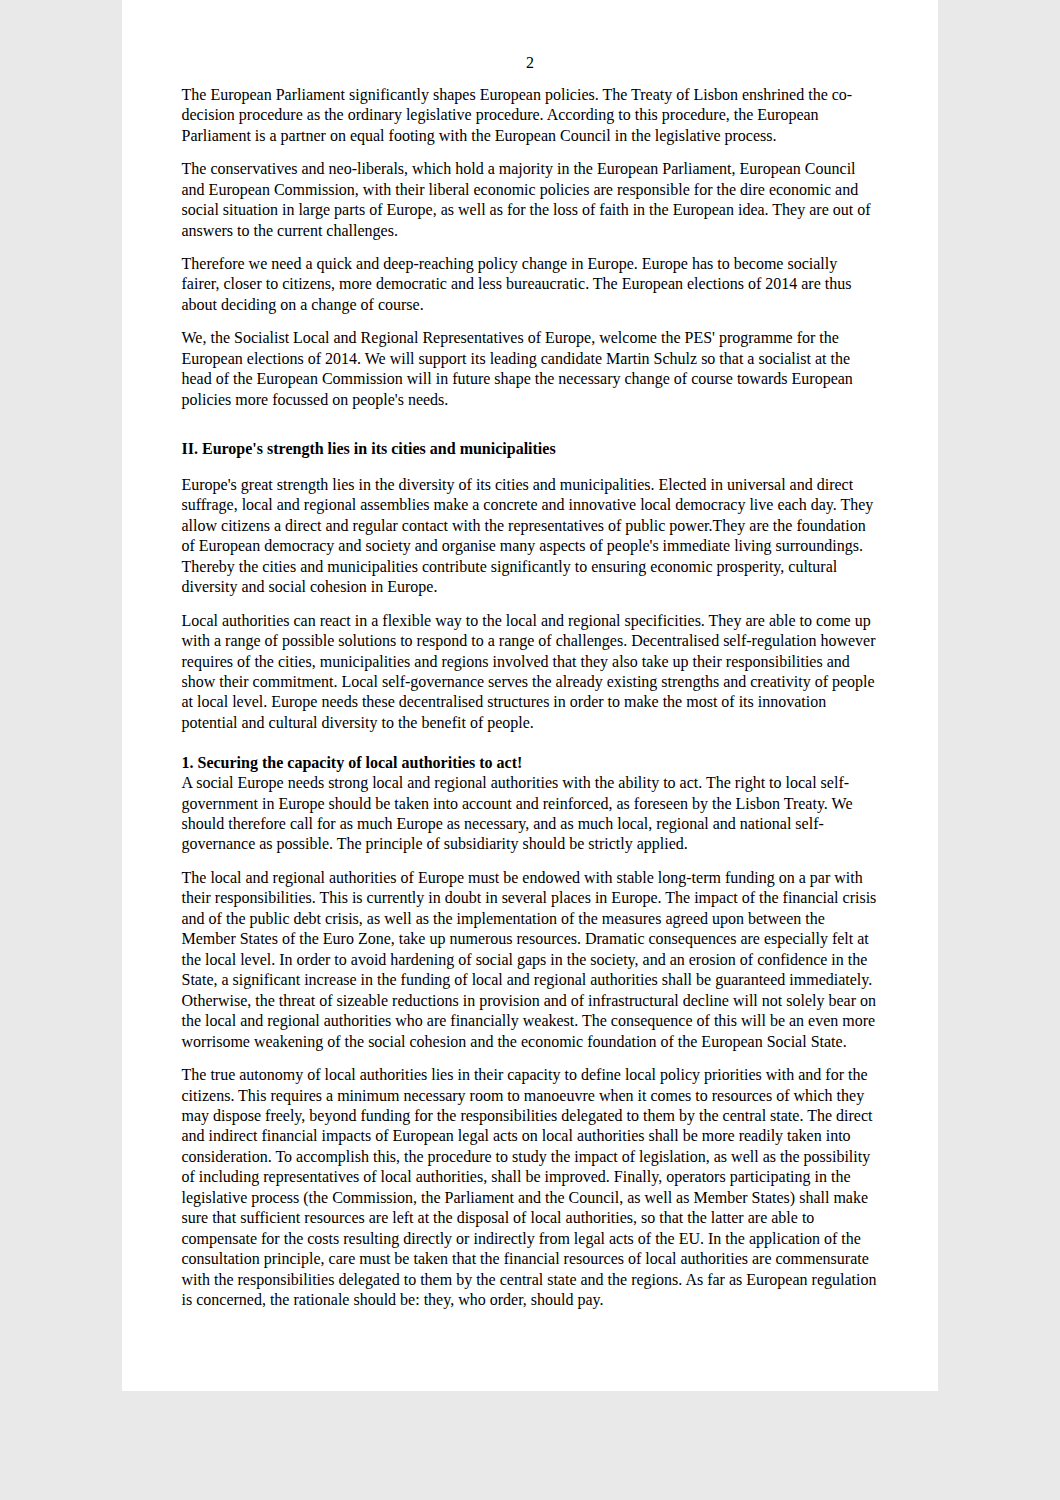2
The European Parliament significantly shapes European policies. The Treaty of Lisbon enshrined the co-decision procedure as the ordinary legislative procedure. According to this procedure, the European Parliament is a partner on equal footing with the European Council in the legislative process.
The conservatives and neo-liberals, which hold a majority in the European Parliament, European Council and European Commission, with their liberal economic policies are responsible for the dire economic and social situation in large parts of Europe, as well as for the loss of faith in the European idea. They are out of answers to the current challenges.
Therefore we need a quick and deep-reaching policy change in Europe. Europe has to become socially fairer, closer to citizens, more democratic and less bureaucratic. The European elections of 2014 are thus about deciding on a change of course.
We, the Socialist Local and Regional Representatives of Europe, welcome the PES' programme for the European elections of 2014. We will support its leading candidate Martin Schulz so that a socialist at the head of the European Commission will in future shape the necessary change of course towards European policies more focussed on people's needs.
II. Europe's strength lies in its cities and municipalities
Europe's great strength lies in the diversity of its cities and municipalities. Elected in universal and direct suffrage, local and regional assemblies make a concrete and innovative local democracy live each day. They allow citizens a direct and regular contact with the representatives of public power.They are the foundation of European democracy and society and organise many aspects of people's immediate living surroundings. Thereby the cities and municipalities contribute significantly to ensuring economic prosperity, cultural diversity and social cohesion in Europe.
Local authorities can react in a flexible way to the local and regional specificities. They are able to come up with a range of possible solutions to respond to a range of challenges. Decentralised self-regulation however requires of the cities, municipalities and regions involved that they also take up their responsibilities and show their commitment. Local self-governance serves the already existing strengths and creativity of people at local level. Europe needs these decentralised structures in order to make the most of its innovation potential and cultural diversity to the benefit of people.
1. Securing the capacity of local authorities to act!
A social Europe needs strong local and regional authorities with the ability to act. The right to local self-government in Europe should be taken into account and reinforced, as foreseen by the Lisbon Treaty. We should therefore call for as much Europe as necessary, and as much local, regional and national self-governance as possible. The principle of subsidiarity should be strictly applied.
The local and regional authorities of Europe must be endowed with stable long-term funding on a par with their responsibilities. This is currently in doubt in several places in Europe. The impact of the financial crisis and of the public debt crisis, as well as the implementation of the measures agreed upon between the Member States of the Euro Zone, take up numerous resources. Dramatic consequences are especially felt at the local level. In order to avoid hardening of social gaps in the society, and an erosion of confidence in the State, a significant increase in the funding of local and regional authorities shall be guaranteed immediately. Otherwise, the threat of sizeable reductions in provision and of infrastructural decline will not solely bear on the local and regional authorities who are financially weakest. The consequence of this will be an even more worrisome weakening of the social cohesion and the economic foundation of the European Social State.
The true autonomy of local authorities lies in their capacity to define local policy priorities with and for the citizens. This requires a minimum necessary room to manoeuvre when it comes to resources of which they may dispose freely, beyond funding for the responsibilities delegated to them by the central state. The direct and indirect financial impacts of European legal acts on local authorities shall be more readily taken into consideration. To accomplish this, the procedure to study the impact of legislation, as well as the possibility of including representatives of local authorities, shall be improved. Finally, operators participating in the legislative process (the Commission, the Parliament and the Council, as well as Member States) shall make sure that sufficient resources are left at the disposal of local authorities, so that the latter are able to compensate for the costs resulting directly or indirectly from legal acts of the EU. In the application of the consultation principle, care must be taken that the financial resources of local authorities are commensurate with the responsibilities delegated to them by the central state and the regions. As far as European regulation is concerned, the rationale should be: they, who order, should pay.